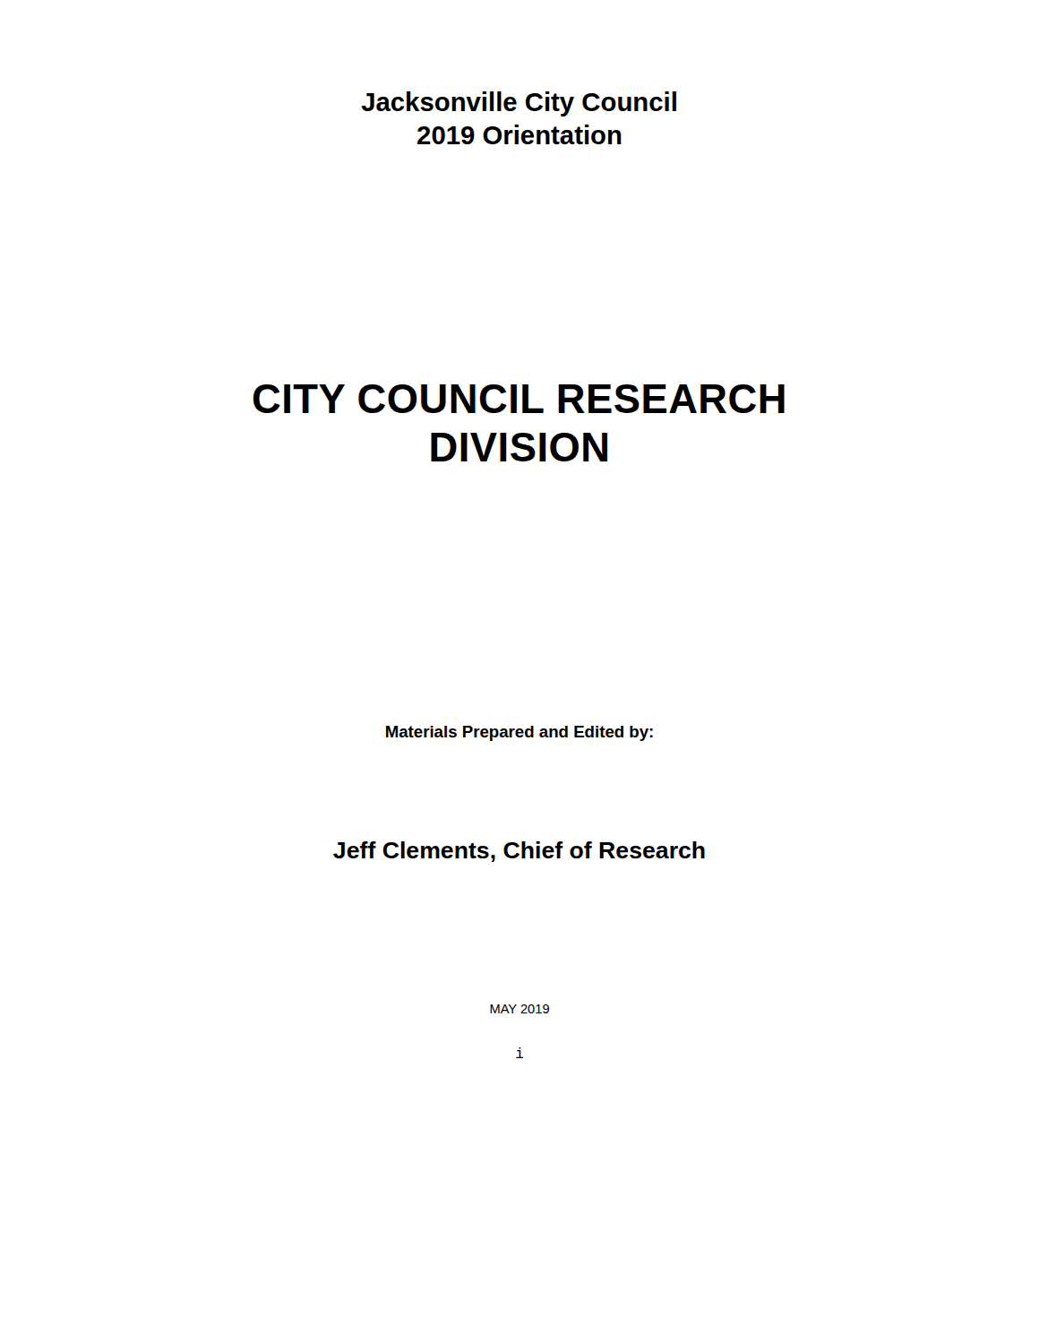Jacksonville City Council
2019 Orientation
CITY COUNCIL RESEARCH DIVISION
Materials Prepared and Edited by:
Jeff Clements, Chief of Research
MAY 2019
i